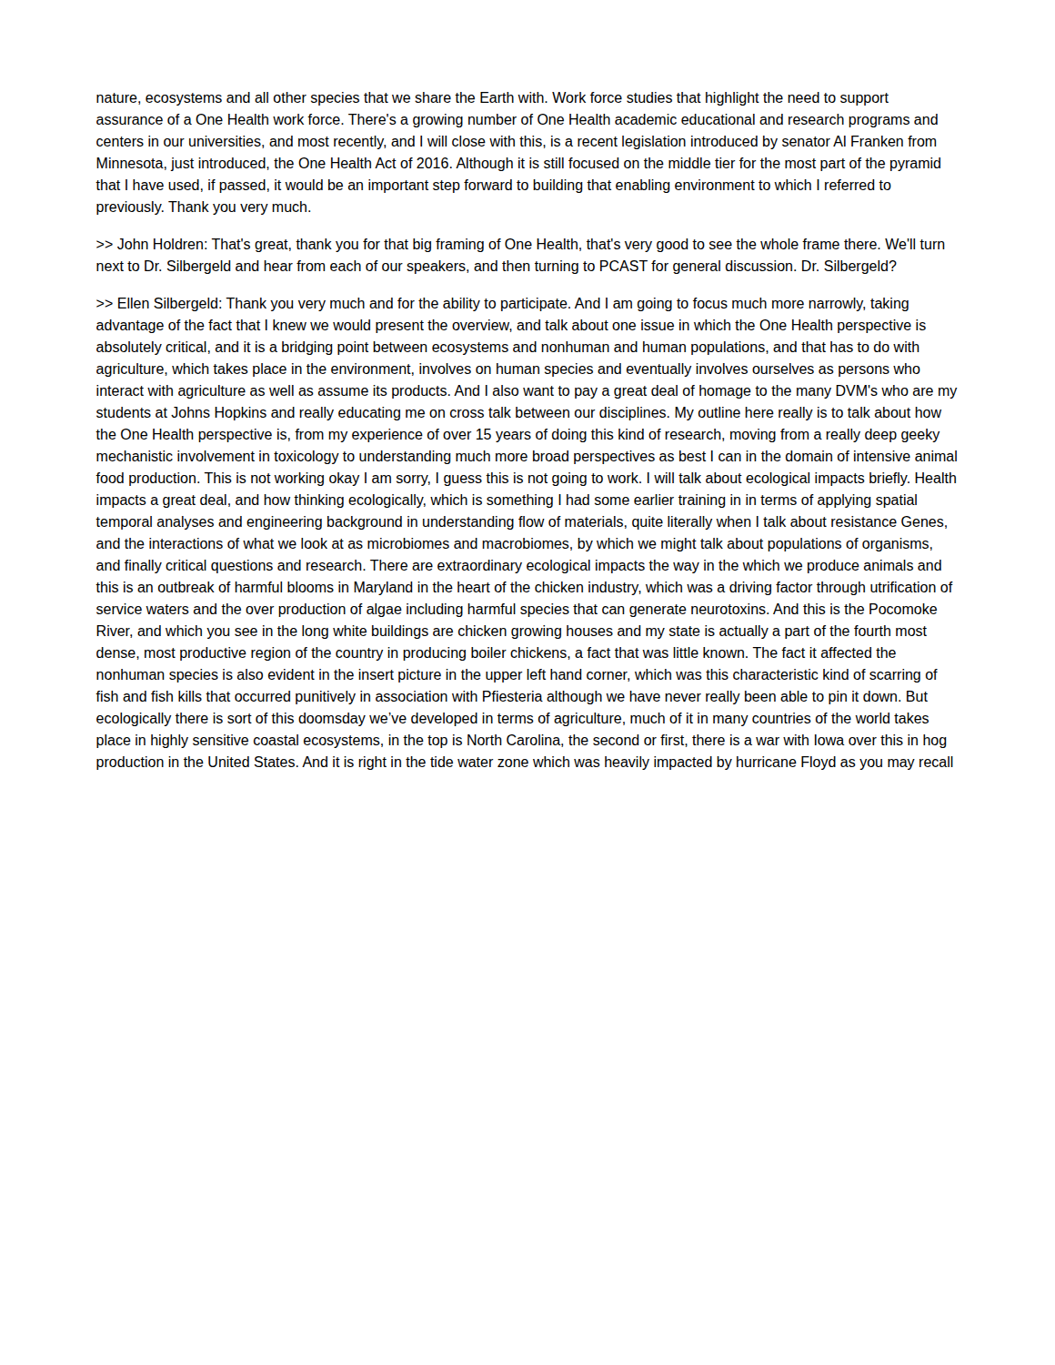nature, ecosystems and all other species that we share the Earth with. Work force studies that highlight the need to support assurance of a One Health work force. There's a growing number of One Health academic educational and research programs and centers in our universities, and most recently, and I will close with this, is a recent legislation introduced by senator Al Franken from Minnesota, just introduced, the One Health Act of 2016. Although it is still focused on the middle tier for the most part of the pyramid that I have used, if passed, it would be an important step forward to building that enabling environment to which I referred to previously. Thank you very much.
>> John Holdren: That's great, thank you for that big framing of One Health, that's very good to see the whole frame there. We'll turn next to Dr. Silbergeld and hear from each of our speakers, and then turning to PCAST for general discussion. Dr. Silbergeld?
>> Ellen Silbergeld: Thank you very much and for the ability to participate. And I am going to focus much more narrowly, taking advantage of the fact that I knew we would present the overview, and talk about one issue in which the One Health perspective is absolutely critical, and it is a bridging point between ecosystems and nonhuman and human populations, and that has to do with agriculture, which takes place in the environment, involves on human species and eventually involves ourselves as persons who interact with agriculture as well as assume its products. And I also want to pay a great deal of homage to the many DVM's who are my students at Johns Hopkins and really educating me on cross talk between our disciplines. My outline here really is to talk about how the One Health perspective is, from my experience of over 15 years of doing this kind of research, moving from a really deep geeky mechanistic involvement in toxicology to understanding much more broad perspectives as best I can in the domain of intensive animal food production. This is not working okay I am sorry, I guess this is not going to work. I will talk about ecological impacts briefly. Health impacts a great deal, and how thinking ecologically, which is something I had some earlier training in in terms of applying spatial temporal analyses and engineering background in understanding flow of materials, quite literally when I talk about resistance Genes, and the interactions of what we look at as microbiomes and macrobiomes, by which we might talk about populations of organisms, and finally critical questions and research. There are extraordinary ecological impacts the way in the which we produce animals and this is an outbreak of harmful blooms in Maryland in the heart of the chicken industry, which was a driving factor through utrification of service waters and the over production of algae including harmful species that can generate neurotoxins. And this is the Pocomoke River, and which you see in the long white buildings are chicken growing houses and my state is actually a part of the fourth most dense, most productive region of the country in producing boiler chickens, a fact that was little known. The fact it affected the nonhuman species is also evident in the insert picture in the upper left hand corner, which was this characteristic kind of scarring of fish and fish kills that occurred punitively in association with Pfiesteria although we have never really been able to pin it down. But ecologically there is sort of this doomsday we’ve developed in terms of agriculture, much of it in many countries of the world takes place in highly sensitive coastal ecosystems, in the top is North Carolina, the second or first, there is a war with Iowa over this in hog production in the United States. And it is right in the tide water zone which was heavily impacted by hurricane Floyd as you may recall